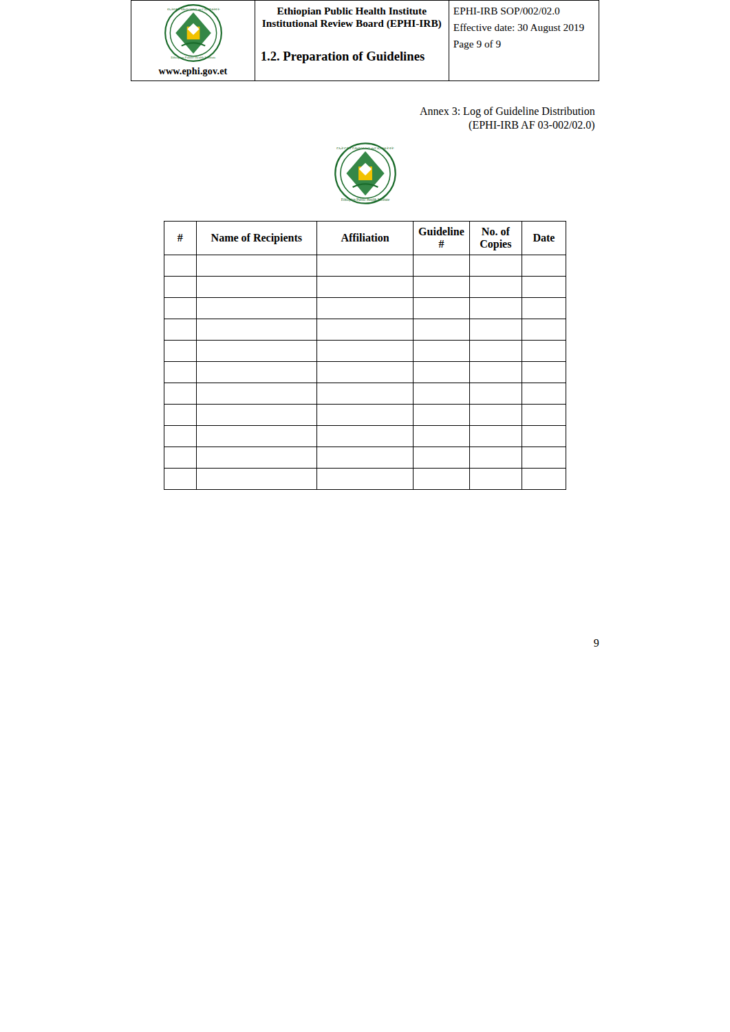| የኢትዮጵያ የሕብረተሰብ ጤና ኢንስቲትዩት Ethiopian Public Health Institute www.ephi.gov.et | Ethiopian Public Health Institute Institutional Review Board (EPHI-IRB) 1.2. Preparation of Guidelines | EPHI-IRB SOP/002/02.0 Effective date: 30 August 2019 Page 9 of 9 |
Annex 3: Log of Guideline Distribution
(EPHI-IRB AF 03-002/02.0)
የኢትዮጵያ የሕብረተሰብ ጤና ኢንስቲትዩት Ethiopian Public Health Institute
| # | Name of Recipients | Affiliation | Guideline # | No. of Copies | Date |
| --- | --- | --- | --- | --- | --- |
9